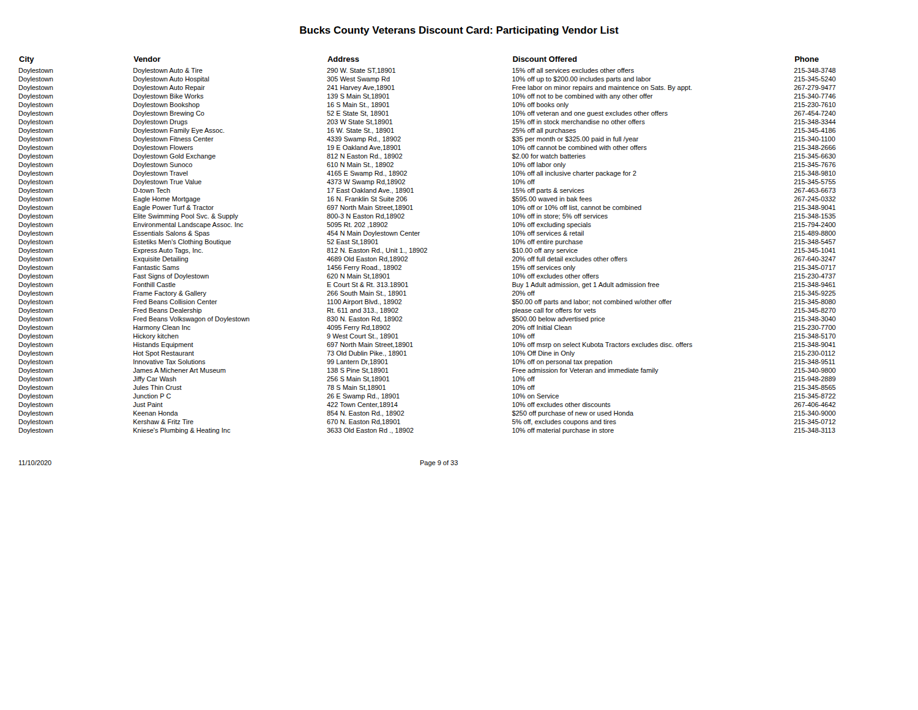Bucks County Veterans Discount Card: Participating Vendor List
| City | Vendor | Address | Discount Offered | Phone |
| --- | --- | --- | --- | --- |
| Doylestown | Doylestown Auto & Tire | 290 W. State ST,18901 | 15% off all services excludes other offers | 215-348-3748 |
| Doylestown | Doylestown Auto Hospital | 305 West Swamp Rd | 10% off up to $200.00 includes parts and labor | 215-345-5240 |
| Doylestown | Doylestown Auto Repair | 241 Harvey Ave,18901 | Free labor on minor repairs and maintence on Sats. By appt. | 267-279-9477 |
| Doylestown | Doylestown Bike Works | 139 S Main St,18901 | 10% off not to be combined with any other offer | 215-340-7746 |
| Doylestown | Doylestown Bookshop | 16 S Main St., 18901 | 10% off books only | 215-230-7610 |
| Doylestown | Doylestown Brewing Co | 52 E State St, 18901 | 10% off veteran and one guest excludes other offers | 267-454-7240 |
| Doylestown | Doylestown Drugs | 203 W State St,18901 | 15% off in stock merchandise no other offers | 215-348-3344 |
| Doylestown | Doylestown Family Eye Assoc. | 16 W. State St., 18901 | 25% off all purchases | 215-345-4186 |
| Doylestown | Doylestown Fitness Center | 4339 Swamp Rd., 18902 | $35 per month or $325.00 paid in full /year | 215-340-1100 |
| Doylestown | Doylestown Flowers | 19 E Oakland Ave,18901 | 10% off cannot be combined with other offers | 215-348-2666 |
| Doylestown | Doylestown Gold Exchange | 812 N Easton Rd., 18902 | $2.00 for watch batteries | 215-345-6630 |
| Doylestown | Doylestown Sunoco | 610 N Main St., 18902 | 10% off labor only | 215-345-7676 |
| Doylestown | Doylestown Travel | 4165 E Swamp Rd., 18902 | 10% off all inclusive charter package for 2 | 215-348-9810 |
| Doylestown | Doylestown True Value | 4373 W Swamp Rd,18902 | 10% off | 215-345-5755 |
| Doylestown | D-town Tech | 17 East Oakland Ave., 18901 | 15% off parts & services | 267-463-6673 |
| Doylestown | Eagle Home Mortgage | 16 N. Franklin St Suite 206 | $595.00 waved in bak fees | 267-245-0332 |
| Doylestown | Eagle Power Turf & Tractor | 697 North Main Street,18901 | 10% off or 10% off list, cannot be combined | 215-348-9041 |
| Doylestown | Elite Swimming Pool Svc. & Supply | 800-3 N Easton Rd,18902 | 10% off in store; 5% off services | 215-348-1535 |
| Doylestown | Environmental Landscape Assoc. Inc | 5095 Rt. 202 ,18902 | 10% off excluding specials | 215-794-2400 |
| Doylestown | Essentials Salons & Spas | 454 N Main Doylestown Center | 10% off services & retail | 215-489-8800 |
| Doylestown | Estetiks Men's Clothing Boutique | 52 East St,18901 | 10% off entire purchase | 215-348-5457 |
| Doylestown | Express Auto Tags, Inc. | 812 N. Easton Rd., Unit 1., 18902 | $10.00 off any service | 215-345-1041 |
| Doylestown | Exquisite Detailing | 4689 Old Easton Rd,18902 | 20% off full detail excludes other offers | 267-640-3247 |
| Doylestown | Fantastic Sams | 1456 Ferry Road., 18902 | 15% off services only | 215-345-0717 |
| Doylestown | Fast Signs of Doylestown | 620 N Main St,18901 | 10% off excludes other offers | 215-230-4737 |
| Doylestown | Fonthill Castle | E Court St & Rt. 313.18901 | Buy 1 Adult admission, get 1 Adult admission free | 215-348-9461 |
| Doylestown | Frame Factory & Gallery | 266 South Main St., 18901 | 20% off | 215-345-9225 |
| Doylestown | Fred Beans Collision Center | 1100 Airport Blvd., 18902 | $50.00 off parts and labor; not combined w/other offer | 215-345-8080 |
| Doylestown | Fred Beans Dealership | Rt. 611 and 313., 18902 | please call for offers for vets | 215-345-8270 |
| Doylestown | Fred Beans Volkswagon of Doylestown | 830 N. Easton Rd, 18902 | $500.00 below advertised price | 215-348-3040 |
| Doylestown | Harmony Clean Inc | 4095 Ferry Rd,18902 | 20% off Initial Clean | 215-230-7700 |
| Doylestown | Hickory kitchen | 9 West Court St., 18901 | 10% off | 215-348-5170 |
| Doylestown | Histands Equipment | 697 North Main Street,18901 | 10% off msrp on select Kubota Tractors excludes disc. offers | 215-348-9041 |
| Doylestown | Hot Spot Restaurant | 73 Old Dublin Pike., 18901 | 10% Off Dine in Only | 215-230-0112 |
| Doylestown | Innovative Tax Solutions | 99 Lantern Dr,18901 | 10% off on personal tax prepation | 215-348-9511 |
| Doylestown | James A Michener Art Museum | 138 S Pine St,18901 | Free admission for Veteran and immediate family | 215-340-9800 |
| Doylestown | Jiffy Car Wash | 256 S Main St,18901 | 10% off | 215-948-2889 |
| Doylestown | Jules Thin Crust | 78 S Main St,18901 | 10% off | 215-345-8565 |
| Doylestown | Junction P C | 26 E Swamp Rd., 18901 | 10% on Service | 215-345-8722 |
| Doylestown | Just Paint | 422 Town Center,18914 | 10% off excludes other discounts | 267-406-4642 |
| Doylestown | Keenan Honda | 854 N. Easton Rd., 18902 | $250 off purchase of new or used Honda | 215-340-9000 |
| Doylestown | Kershaw & Fritz Tire | 670 N. Easton Rd,18901 | 5% off, excludes coupons and tires | 215-345-0712 |
| Doylestown | Kniese's Plumbing & Heating Inc | 3633 Old Easton Rd ., 18902 | 10% off material purchase in store | 215-348-3113 |
11/10/2020
Page 9 of 33